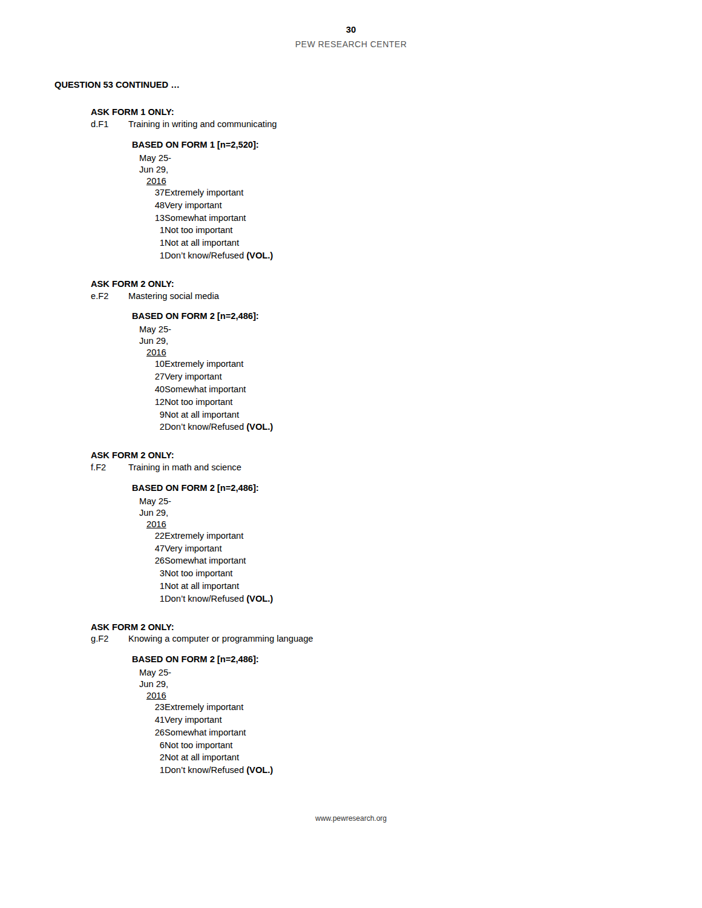30
PEW RESEARCH CENTER
QUESTION 53 CONTINUED …
ASK FORM 1 ONLY:
d.F1 Training in writing and communicating
BASED ON FORM 1 [n=2,520]:
May 25-
Jun 29,
2016
| 37 | Extremely important |
| 48 | Very important |
| 13 | Somewhat important |
| 1 | Not too important |
| 1 | Not at all important |
| 1 | Don’t know/Refused (VOL.) |
ASK FORM 2 ONLY:
e.F2 Mastering social media
BASED ON FORM 2 [n=2,486]:
May 25-
Jun 29,
2016
| 10 | Extremely important |
| 27 | Very important |
| 40 | Somewhat important |
| 12 | Not too important |
| 9 | Not at all important |
| 2 | Don’t know/Refused (VOL.) |
ASK FORM 2 ONLY:
f.F2 Training in math and science
BASED ON FORM 2 [n=2,486]:
May 25-
Jun 29,
2016
| 22 | Extremely important |
| 47 | Very important |
| 26 | Somewhat important |
| 3 | Not too important |
| 1 | Not at all important |
| 1 | Don’t know/Refused (VOL.) |
ASK FORM 2 ONLY:
g.F2 Knowing a computer or programming language
BASED ON FORM 2 [n=2,486]:
May 25-
Jun 29,
2016
| 23 | Extremely important |
| 41 | Very important |
| 26 | Somewhat important |
| 6 | Not too important |
| 2 | Not at all important |
| 1 | Don’t know/Refused (VOL.) |
www.pewresearch.org